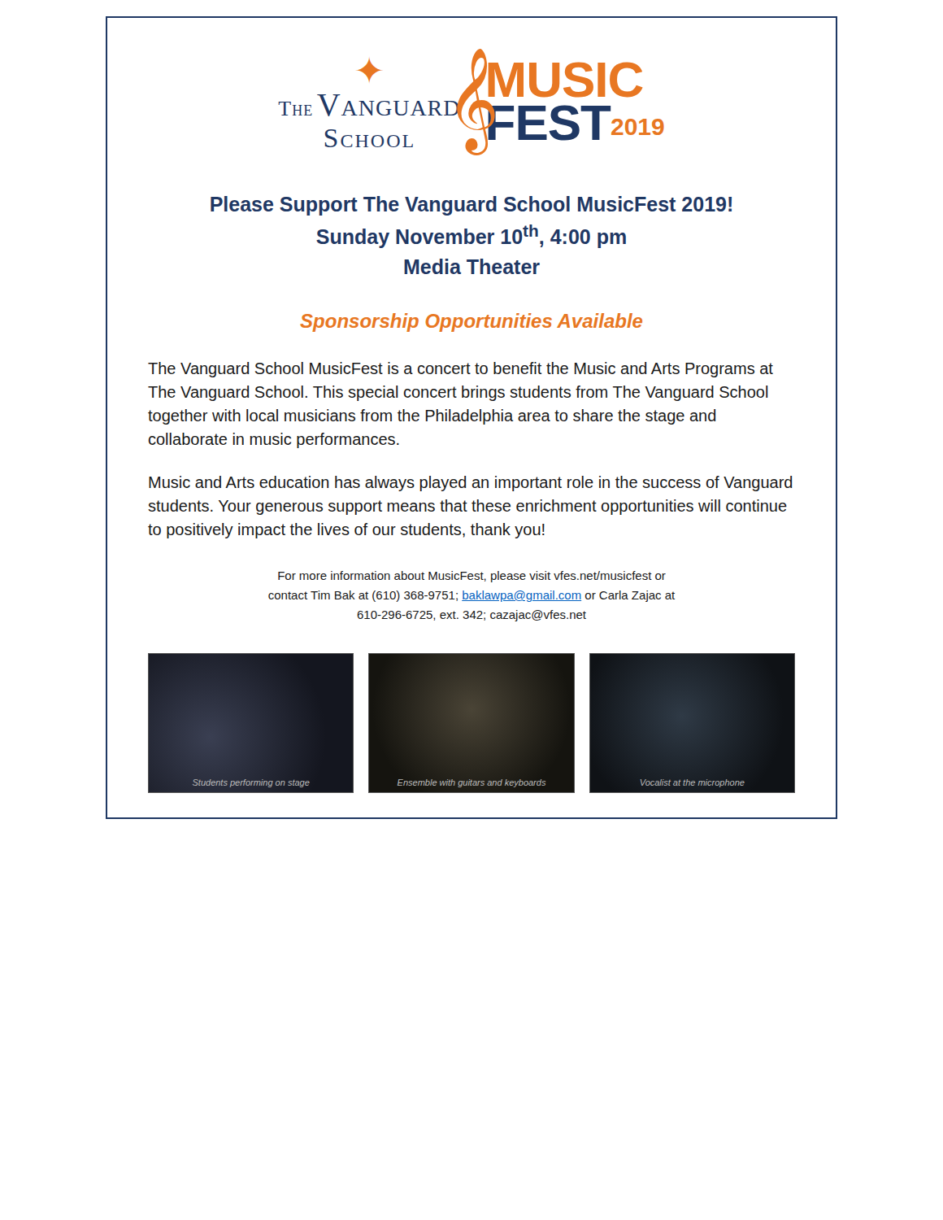✦ The Vanguard School
𝄞 MUSIC FEST 2019
Please Support The Vanguard School MusicFest 2019!
Sunday November 10th, 4:00 pm
Media Theater
Sponsorship Opportunities Available
The Vanguard School MusicFest is a concert to benefit the Music and Arts Programs at The Vanguard School. This special concert brings students from The Vanguard School together with local musicians from the Philadelphia area to share the stage and collaborate in music performances.
Music and Arts education has always played an important role in the success of Vanguard students. Your generous support means that these enrichment opportunities will continue to positively impact the lives of our students, thank you!
For more information about MusicFest, please visit vfes.net/musicfest or
contact Tim Bak at (610) 368-9751; baklawpa@gmail.com or Carla Zajac at
610-296-6725, ext. 342; cazajac@vfes.net